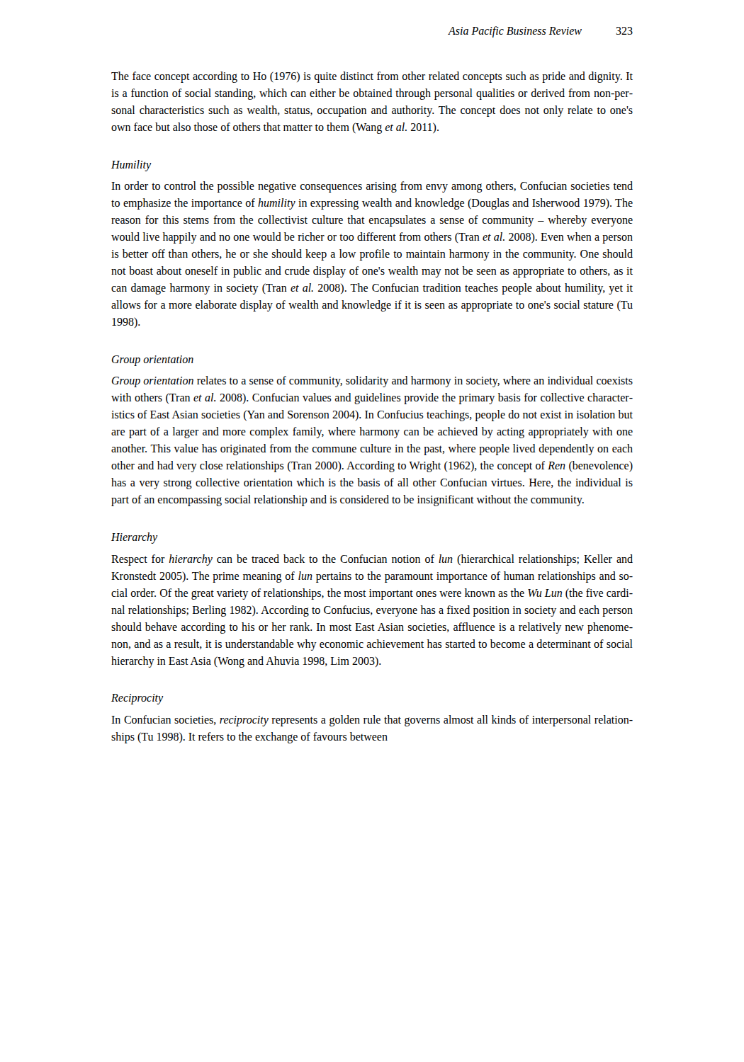Asia Pacific Business Review 323
The face concept according to Ho (1976) is quite distinct from other related concepts such as pride and dignity. It is a function of social standing, which can either be obtained through personal qualities or derived from non-personal characteristics such as wealth, status, occupation and authority. The concept does not only relate to one's own face but also those of others that matter to them (Wang et al. 2011).
Humility
In order to control the possible negative consequences arising from envy among others, Confucian societies tend to emphasize the importance of humility in expressing wealth and knowledge (Douglas and Isherwood 1979). The reason for this stems from the collectivist culture that encapsulates a sense of community – whereby everyone would live happily and no one would be richer or too different from others (Tran et al. 2008). Even when a person is better off than others, he or she should keep a low profile to maintain harmony in the community. One should not boast about oneself in public and crude display of one's wealth may not be seen as appropriate to others, as it can damage harmony in society (Tran et al. 2008). The Confucian tradition teaches people about humility, yet it allows for a more elaborate display of wealth and knowledge if it is seen as appropriate to one's social stature (Tu 1998).
Group orientation
Group orientation relates to a sense of community, solidarity and harmony in society, where an individual coexists with others (Tran et al. 2008). Confucian values and guidelines provide the primary basis for collective characteristics of East Asian societies (Yan and Sorenson 2004). In Confucius teachings, people do not exist in isolation but are part of a larger and more complex family, where harmony can be achieved by acting appropriately with one another. This value has originated from the commune culture in the past, where people lived dependently on each other and had very close relationships (Tran 2000). According to Wright (1962), the concept of Ren (benevolence) has a very strong collective orientation which is the basis of all other Confucian virtues. Here, the individual is part of an encompassing social relationship and is considered to be insignificant without the community.
Hierarchy
Respect for hierarchy can be traced back to the Confucian notion of lun (hierarchical relationships; Keller and Kronstedt 2005). The prime meaning of lun pertains to the paramount importance of human relationships and social order. Of the great variety of relationships, the most important ones were known as the Wu Lun (the five cardinal relationships; Berling 1982). According to Confucius, everyone has a fixed position in society and each person should behave according to his or her rank. In most East Asian societies, affluence is a relatively new phenomenon, and as a result, it is understandable why economic achievement has started to become a determinant of social hierarchy in East Asia (Wong and Ahuvia 1998, Lim 2003).
Reciprocity
In Confucian societies, reciprocity represents a golden rule that governs almost all kinds of interpersonal relationships (Tu 1998). It refers to the exchange of favours between